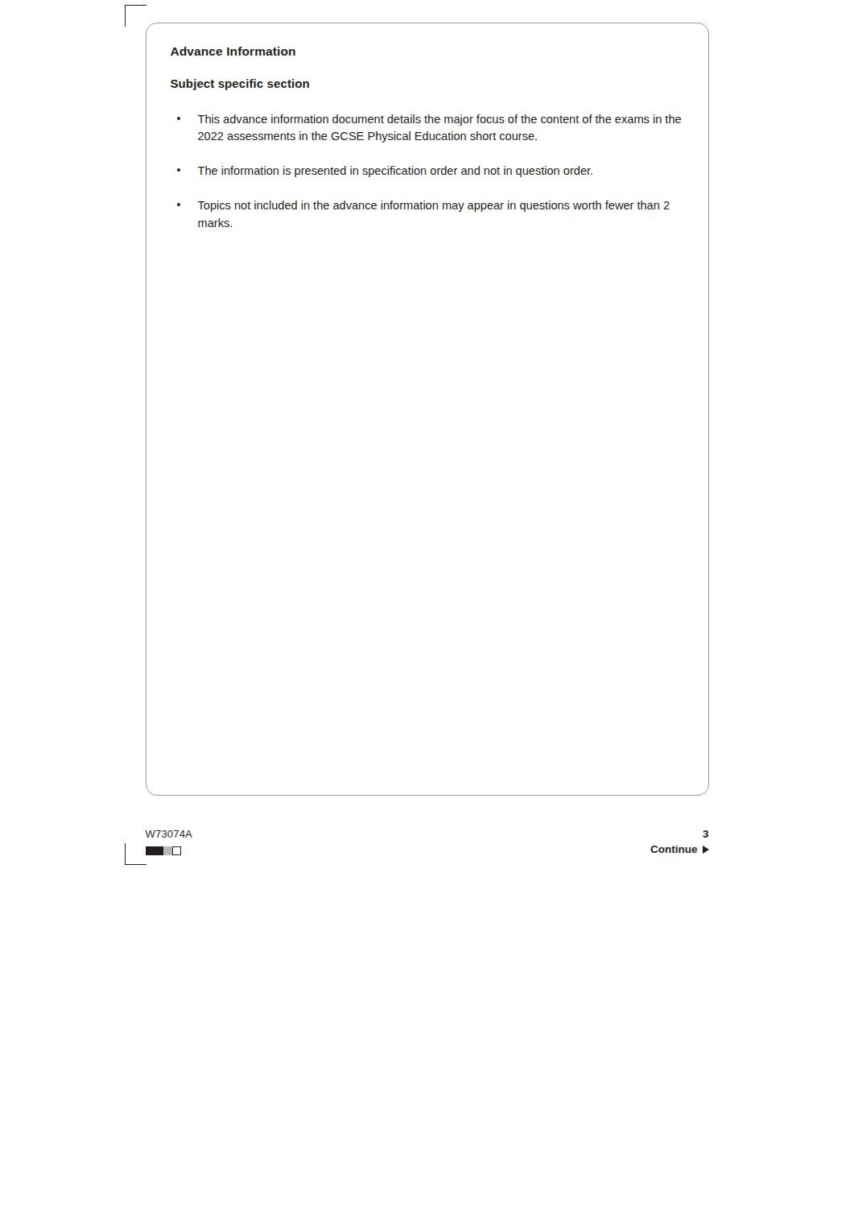Advance Information
Subject specific section
This advance information document details the major focus of the content of the exams in the 2022 assessments in the GCSE Physical Education short course.
The information is presented in specification order and not in question order.
Topics not included in the advance information may appear in questions worth fewer than 2 marks.
W73074A
3
Continue